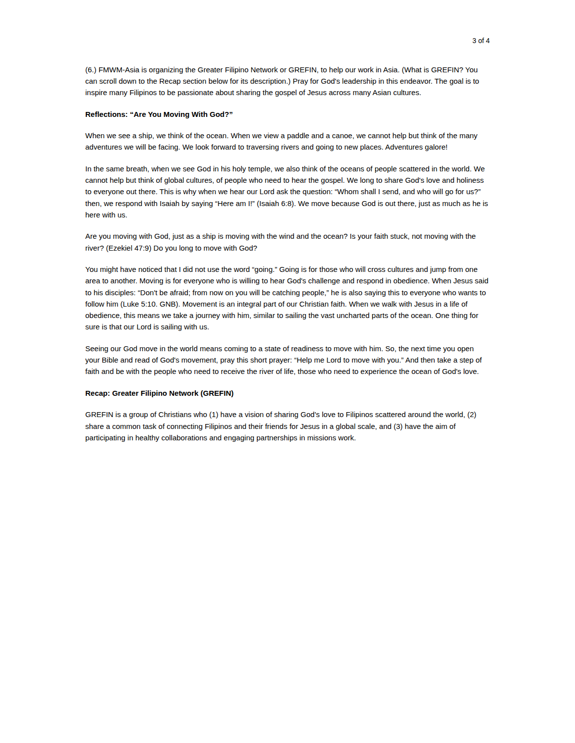3 of 4
(6.) FMWM-Asia is organizing the Greater Filipino Network or GREFIN, to help our work in Asia. (What is GREFIN? You can scroll down to the Recap section below for its description.) Pray for God's leadership in this endeavor. The goal is to inspire many Filipinos to be passionate about sharing the gospel of Jesus across many Asian cultures.
Reflections: “Are You Moving With God?”
When we see a ship, we think of the ocean. When we view a paddle and a canoe, we cannot help but think of the many adventures we will be facing. We look forward to traversing rivers and going to new places. Adventures galore!
In the same breath, when we see God in his holy temple, we also think of the oceans of people scattered in the world. We cannot help but think of global cultures, of people who need to hear the gospel. We long to share God's love and holiness to everyone out there. This is why when we hear our Lord ask the question: “Whom shall I send, and who will go for us?” then, we respond with Isaiah by saying “Here am I!” (Isaiah 6:8). We move because God is out there, just as much as he is here with us.
Are you moving with God, just as a ship is moving with the wind and the ocean? Is your faith stuck, not moving with the river? (Ezekiel 47:9) Do you long to move with God?
You might have noticed that I did not use the word “going.” Going is for those who will cross cultures and jump from one area to another. Moving is for everyone who is willing to hear God's challenge and respond in obedience. When Jesus said to his disciples: “Don't be afraid; from now on you will be catching people,” he is also saying this to everyone who wants to follow him (Luke 5:10. GNB). Movement is an integral part of our Christian faith. When we walk with Jesus in a life of obedience, this means we take a journey with him, similar to sailing the vast uncharted parts of the ocean. One thing for sure is that our Lord is sailing with us.
Seeing our God move in the world means coming to a state of readiness to move with him. So, the next time you open your Bible and read of God's movement, pray this short prayer: “Help me Lord to move with you.” And then take a step of faith and be with the people who need to receive the river of life, those who need to experience the ocean of God's love.
Recap: Greater Filipino Network (GREFIN)
GREFIN is a group of Christians who (1) have a vision of sharing God's love to Filipinos scattered around the world, (2) share a common task of connecting Filipinos and their friends for Jesus in a global scale, and (3) have the aim of participating in healthy collaborations and engaging partnerships in missions work.